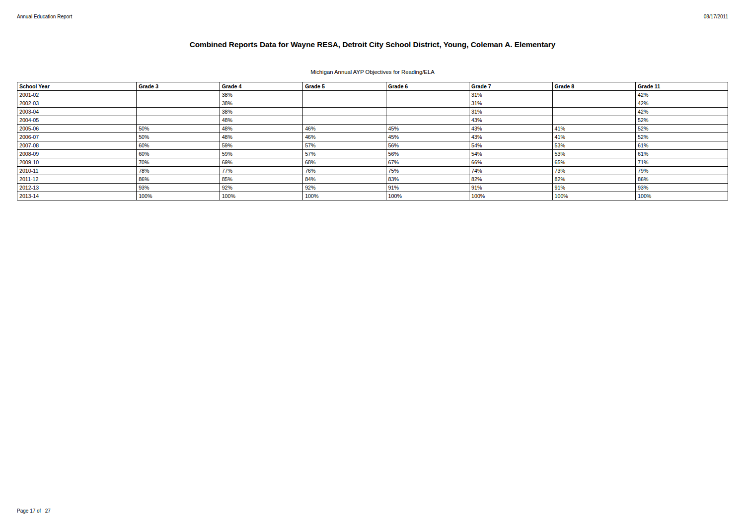Annual Education Report 08/17/2011
Combined Reports Data for Wayne RESA, Detroit City School District, Young, Coleman A. Elementary
Michigan Annual AYP Objectives for Reading/ELA
| School Year | Grade 3 | Grade 4 | Grade 5 | Grade 6 | Grade 7 | Grade 8 | Grade 11 |
| --- | --- | --- | --- | --- | --- | --- | --- |
| 2001-02 | | 38% | | | 31% | | 42% |
| 2002-03 | | 38% | | | 31% | | 42% |
| 2003-04 | | 38% | | | 31% | | 42% |
| 2004-05 | | 48% | | | 43% | | 52% |
| 2005-06 | 50% | 48% | 46% | 45% | 43% | 41% | 52% |
| 2006-07 | 50% | 48% | 46% | 45% | 43% | 41% | 52% |
| 2007-08 | 60% | 59% | 57% | 56% | 54% | 53% | 61% |
| 2008-09 | 60% | 59% | 57% | 56% | 54% | 53% | 61% |
| 2009-10 | 70% | 69% | 68% | 67% | 66% | 65% | 71% |
| 2010-11 | 78% | 77% | 76% | 75% | 74% | 73% | 79% |
| 2011-12 | 86% | 85% | 84% | 83% | 82% | 82% | 86% |
| 2012-13 | 93% | 92% | 92% | 91% | 91% | 91% | 93% |
| 2013-14 | 100% | 100% | 100% | 100% | 100% | 100% | 100% |
Page 17 of 27